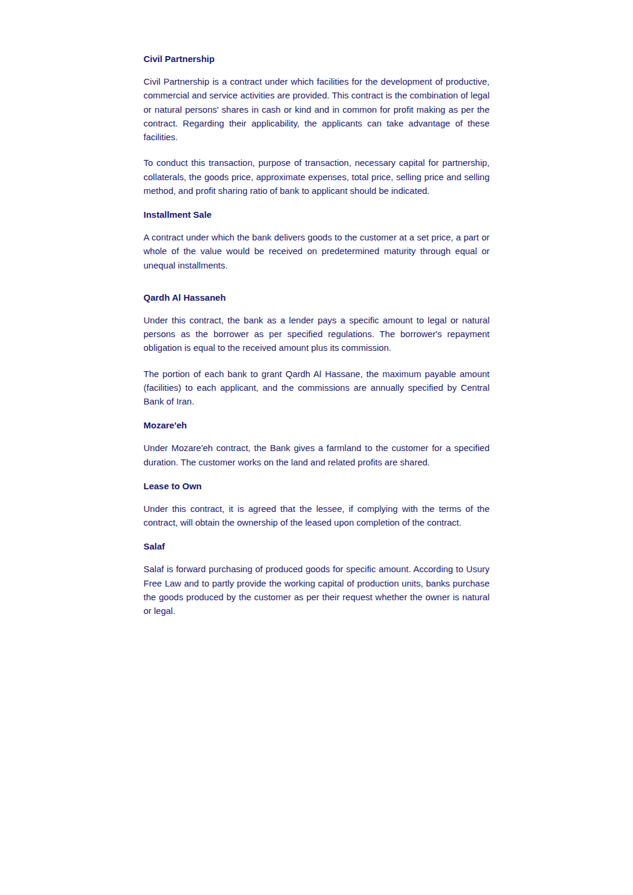Civil Partnership
Civil Partnership is a contract under which facilities for the development of productive, commercial and service activities are provided. This contract is the combination of legal or natural persons' shares in cash or kind and in common for profit making as per the contract. Regarding their applicability, the applicants can take advantage of these facilities.
To conduct this transaction, purpose of transaction, necessary capital for partnership, collaterals, the goods price, approximate expenses, total price, selling price and selling method, and profit sharing ratio of bank to applicant should be indicated.
Installment Sale
A contract under which the bank delivers goods to the customer at a set price, a part or whole of the value would be received on predetermined maturity through equal or unequal installments.
Qardh Al Hassaneh
Under this contract, the bank as a lender pays a specific amount to legal or natural persons as the borrower as per specified regulations. The borrower's repayment obligation is equal to the received amount plus its commission.
The portion of each bank to grant Qardh Al Hassane, the maximum payable amount (facilities) to each applicant, and the commissions are annually specified by Central Bank of Iran.
Mozare'eh
Under Mozare'eh contract, the Bank gives a farmland to the customer for a specified duration. The customer works on the land and related profits are shared.
Lease to Own
Under this contract, it is agreed that the lessee, if complying with the terms of the contract, will obtain the ownership of the leased upon completion of the contract.
Salaf
Salaf is forward purchasing of produced goods for specific amount. According to Usury Free Law and to partly provide the working capital of production units, banks purchase the goods produced by the customer as per their request whether the owner is natural or legal.